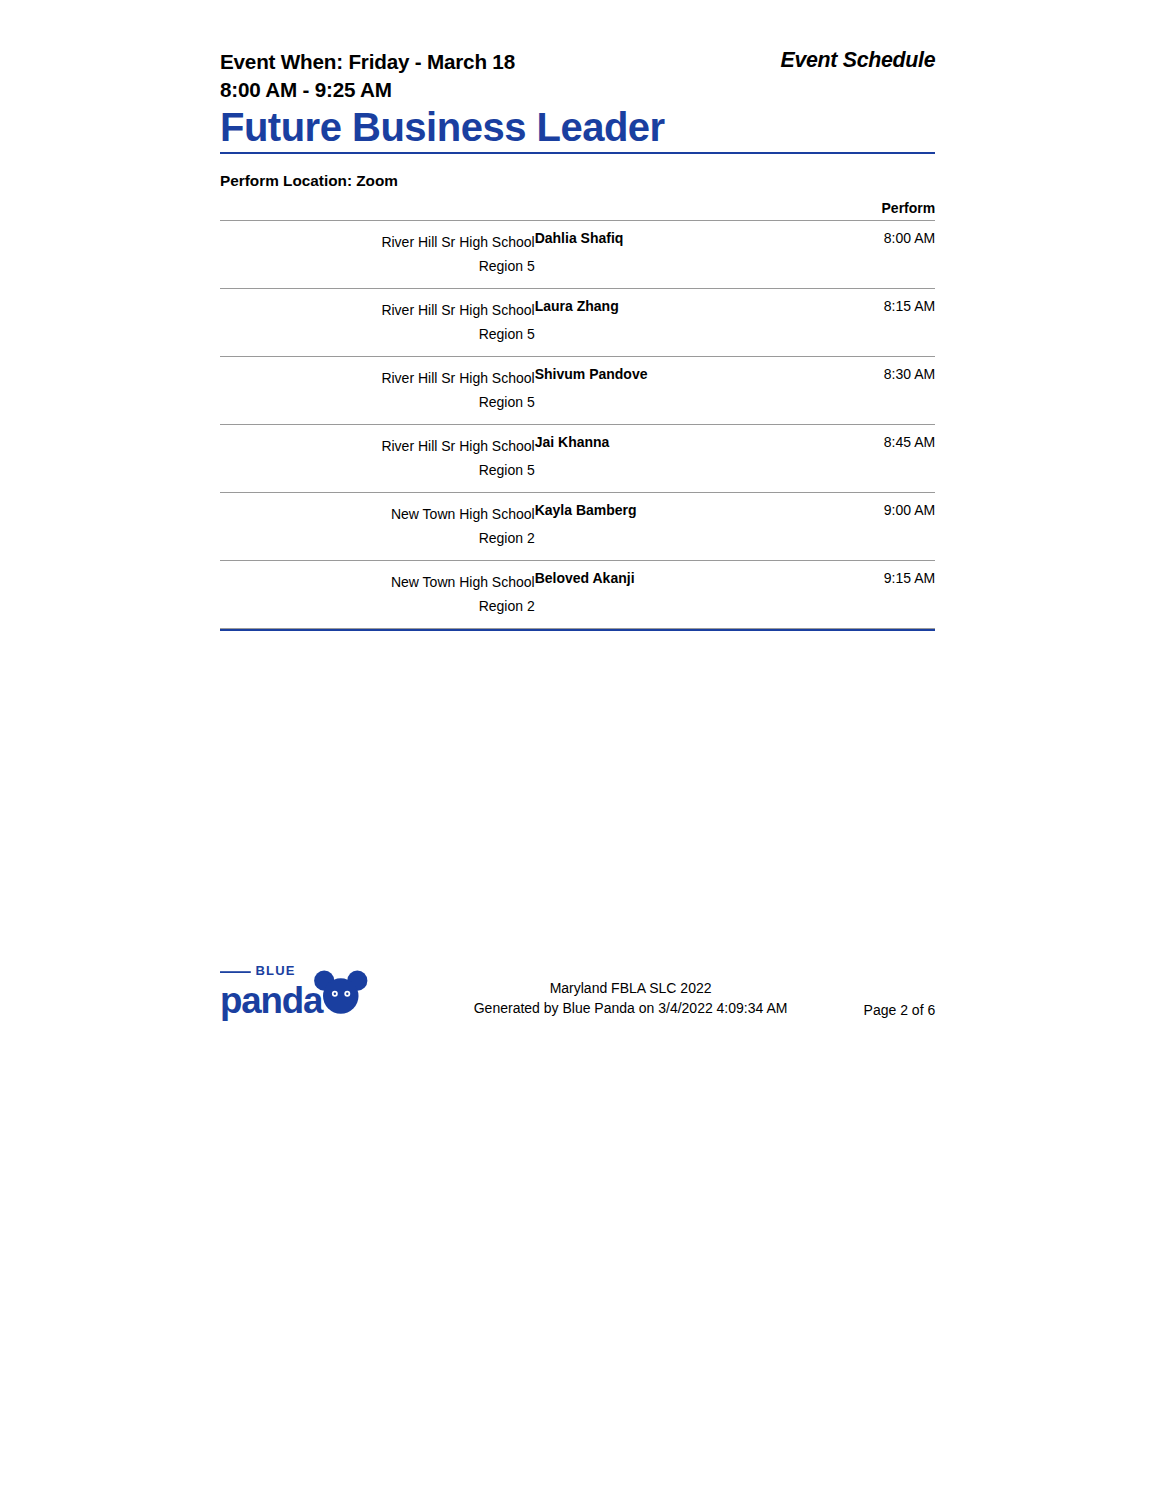Event When: Friday - March 18
8:00 AM - 9:25 AM
Event Schedule
Future Business Leader
Perform Location: Zoom
| | | | Perform |
| --- | --- | --- | --- |
| | River Hill Sr High School Region 5 | Dahlia Shafiq | 8:00 AM |
| | River Hill Sr High School Region 5 | Laura Zhang | 8:15 AM |
| | River Hill Sr High School Region 5 | Shivum Pandove | 8:30 AM |
| | River Hill Sr High School Region 5 | Jai Khanna | 8:45 AM |
| | New Town High School Region 2 | Kayla Bamberg | 9:00 AM |
| | New Town High School Region 2 | Beloved Akanji | 9:15 AM |
BLUE panda
Maryland FBLA SLC 2022
Generated by Blue Panda on 3/4/2022 4:09:34 AM
Page 2 of 6